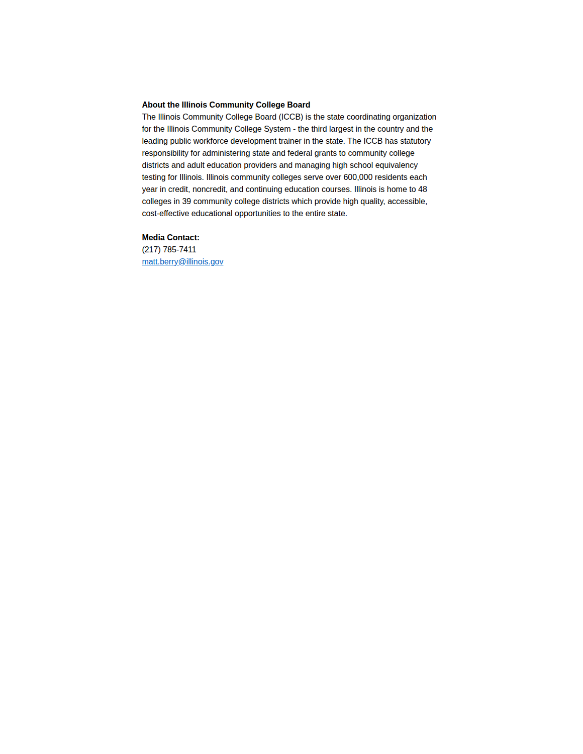About the Illinois Community College Board
The Illinois Community College Board (ICCB) is the state coordinating organization for the Illinois Community College System - the third largest in the country and the leading public workforce development trainer in the state. The ICCB has statutory responsibility for administering state and federal grants to community college districts and adult education providers and managing high school equivalency testing for Illinois. Illinois community colleges serve over 600,000 residents each year in credit, noncredit, and continuing education courses. Illinois is home to 48 colleges in 39 community college districts which provide high quality, accessible, cost-effective educational opportunities to the entire state.
Media Contact:
(217) 785-7411
matt.berry@illinois.gov